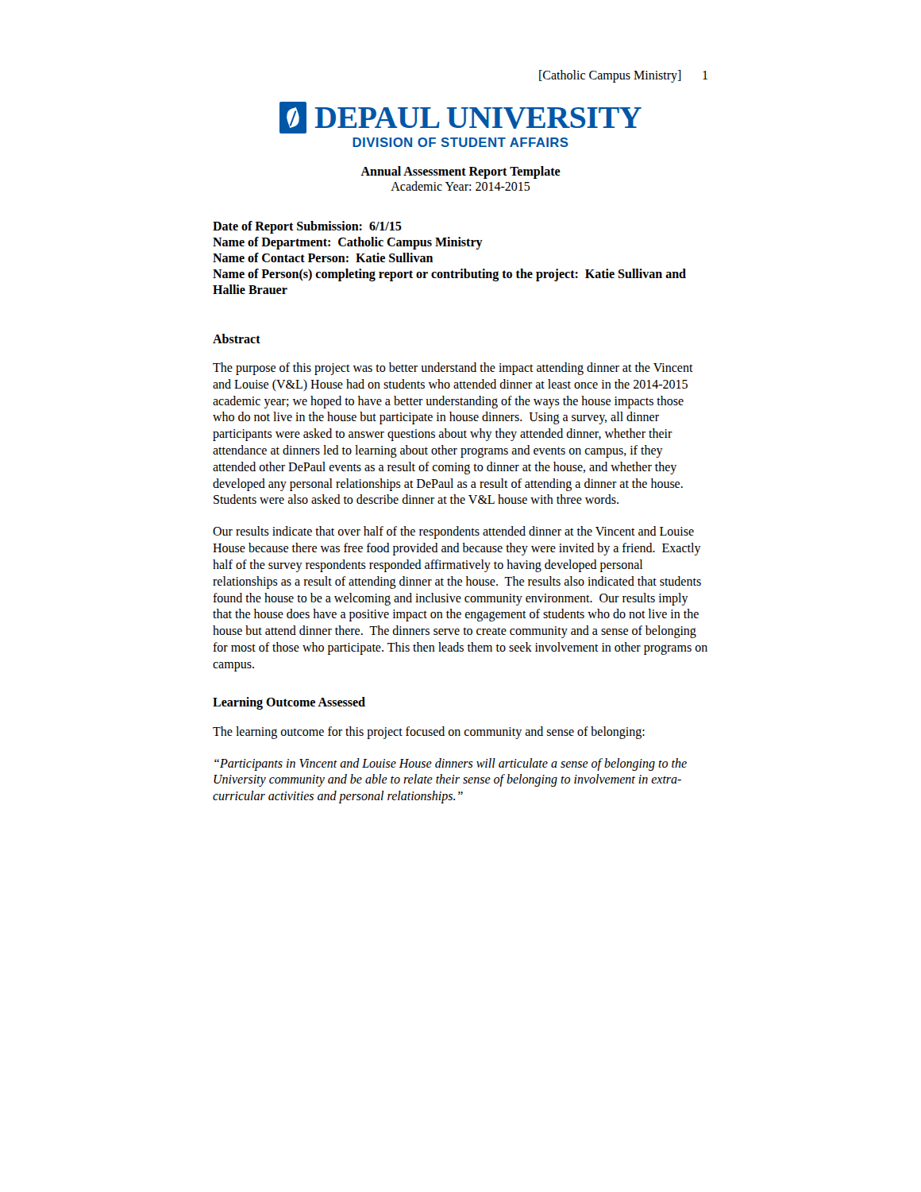[Catholic Campus Ministry]1
DEPAUL UNIVERSITY
Division of Student Affairs
Annual Assessment Report Template
Academic Year: 2014-2015
Date of Report Submission: 6/1/15
Name of Department: Catholic Campus Ministry
Name of Contact Person: Katie Sullivan
Name of Person(s) completing report or contributing to the project: Katie Sullivan and Hallie Brauer
Abstract
The purpose of this project was to better understand the impact attending dinner at the Vincent and Louise (V&L) House had on students who attended dinner at least once in the 2014-2015 academic year; we hoped to have a better understanding of the ways the house impacts those who do not live in the house but participate in house dinners. Using a survey, all dinner participants were asked to answer questions about why they attended dinner, whether their attendance at dinners led to learning about other programs and events on campus, if they attended other DePaul events as a result of coming to dinner at the house, and whether they developed any personal relationships at DePaul as a result of attending a dinner at the house. Students were also asked to describe dinner at the V&L house with three words.
Our results indicate that over half of the respondents attended dinner at the Vincent and Louise House because there was free food provided and because they were invited by a friend. Exactly half of the survey respondents responded affirmatively to having developed personal relationships as a result of attending dinner at the house. The results also indicated that students found the house to be a welcoming and inclusive community environment. Our results imply that the house does have a positive impact on the engagement of students who do not live in the house but attend dinner there. The dinners serve to create community and a sense of belonging for most of those who participate. This then leads them to seek involvement in other programs on campus.
Learning Outcome Assessed
The learning outcome for this project focused on community and sense of belonging:
“Participants in Vincent and Louise House dinners will articulate a sense of belonging to the University community and be able to relate their sense of belonging to involvement in extra-curricular activities and personal relationships.”